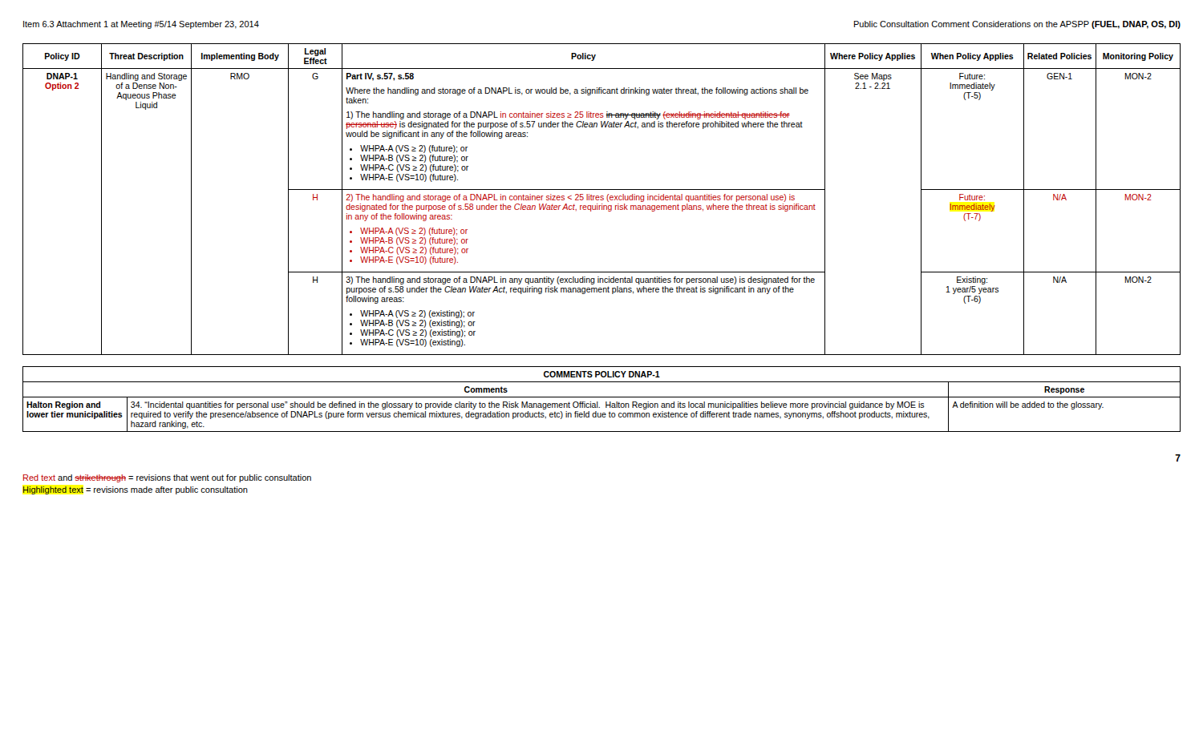Item 6.3 Attachment 1 at Meeting #5/14 September 23, 2014
Public Consultation Comment Considerations on the APSPP (FUEL, DNAP, OS, DI)
| Policy ID | Threat Description | Implementing Body | Legal Effect | Policy | Where Policy Applies | When Policy Applies | Related Policies | Monitoring Policy |
| --- | --- | --- | --- | --- | --- | --- | --- | --- |
| DNAP-1 Option 2 | Handling and Storage of a Dense Non-Aqueous Phase Liquid | RMO | G | Part IV, s.57, s.58 Where the handling and storage of a DNAPL is, or would be, a significant drinking water threat, the following actions shall be taken: 1) The handling and storage of a DNAPL in container sizes ≥ 25 litres in any quantity (excluding incidental quantities for personal use) is designated for the purpose of s.57 under the Clean Water Act , and is therefore prohibited where the threat would be significant in any of the following areas: WHPA-A (VS ≥ 2) (future); or WHPA-B (VS ≥ 2) (future); or WHPA-C (VS ≥ 2) (future); or WHPA-E (VS=10) (future). | See Maps 2.1 - 2.21 | Future: Immediately (T-5) | GEN-1 | MON-2 |
| H | 2) The handling and storage of a DNAPL in container sizes < 25 litres (excluding incidental quantities for personal use) is designated for the purpose of s.58 under the Clean Water Act , requiring risk management plans, where the threat is significant in any of the following areas: WHPA-A (VS ≥ 2) (future); or WHPA-B (VS ≥ 2) (future); or WHPA-C (VS ≥ 2) (future); or WHPA-E (VS=10) (future). | Future: Immediately (T-7) | N/A | MON-2 |
| H | 3) The handling and storage of a DNAPL in any quantity (excluding incidental quantities for personal use) is designated for the purpose of s.58 under the Clean Water Act , requiring risk management plans, where the threat is significant in any of the following areas: WHPA-A (VS ≥ 2) (existing); or WHPA-B (VS ≥ 2) (existing); or WHPA-C (VS ≥ 2) (existing); or WHPA-E (VS=10) (existing). | Existing: 1 year/5 years (T-6) | N/A | MON-2 |
| COMMENTS POLICY DNAP-1 |
| Comments | Response |
| Halton Region and lower tier municipalities | 34. “Incidental quantities for personal use” should be defined in the glossary to provide clarity to the Risk Management Official. Halton Region and its local municipalities believe more provincial guidance by MOE is required to verify the presence/absence of DNAPLs (pure form versus chemical mixtures, degradation products, etc) in field due to common existence of different trade names, synonyms, offshoot products, mixtures, hazard ranking, etc. | A definition will be added to the glossary. |
7
Red text and strikethrough = revisions that went out for public consultation
Highlighted text = revisions made after public consultation